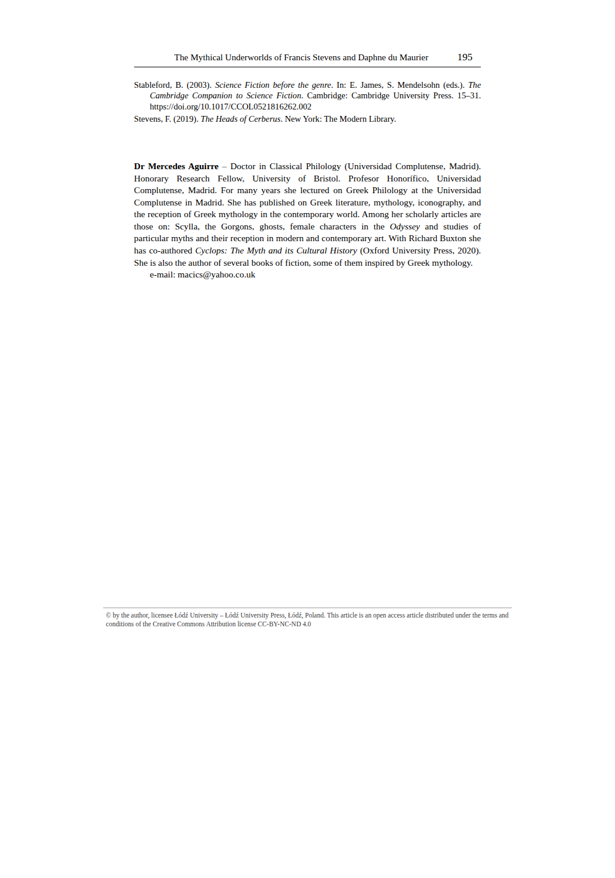The Mythical Underworlds of Francis Stevens and Daphne du Maurier 195
Stableford, B. (2003). Science Fiction before the genre. In: E. James, S. Mendelsohn (eds.). The Cambridge Companion to Science Fiction. Cambridge: Cambridge University Press. 15–31. https://doi.org/10.1017/CCOL0521816262.002
Stevens, F. (2019). The Heads of Cerberus. New York: The Modern Library.
Dr Mercedes Aguirre – Doctor in Classical Philology (Universidad Complutense, Madrid). Honorary Research Fellow, University of Bristol. Profesor Honorífico, Universidad Complutense, Madrid. For many years she lectured on Greek Philology at the Universidad Complutense in Madrid. She has published on Greek literature, mythology, iconography, and the reception of Greek mythology in the contemporary world. Among her scholarly articles are those on: Scylla, the Gorgons, ghosts, female characters in the Odyssey and studies of particular myths and their reception in modern and contemporary art. With Richard Buxton she has co-authored Cyclops: The Myth and its Cultural History (Oxford University Press, 2020). She is also the author of several books of fiction, some of them inspired by Greek mythology.
e-mail: macics@yahoo.co.uk
© by the author, licensee Łódź University – Łódź University Press, Łódź, Poland. This article is an open access article distributed under the terms and conditions of the Creative Commons Attribution license CC-BY-NC-ND 4.0